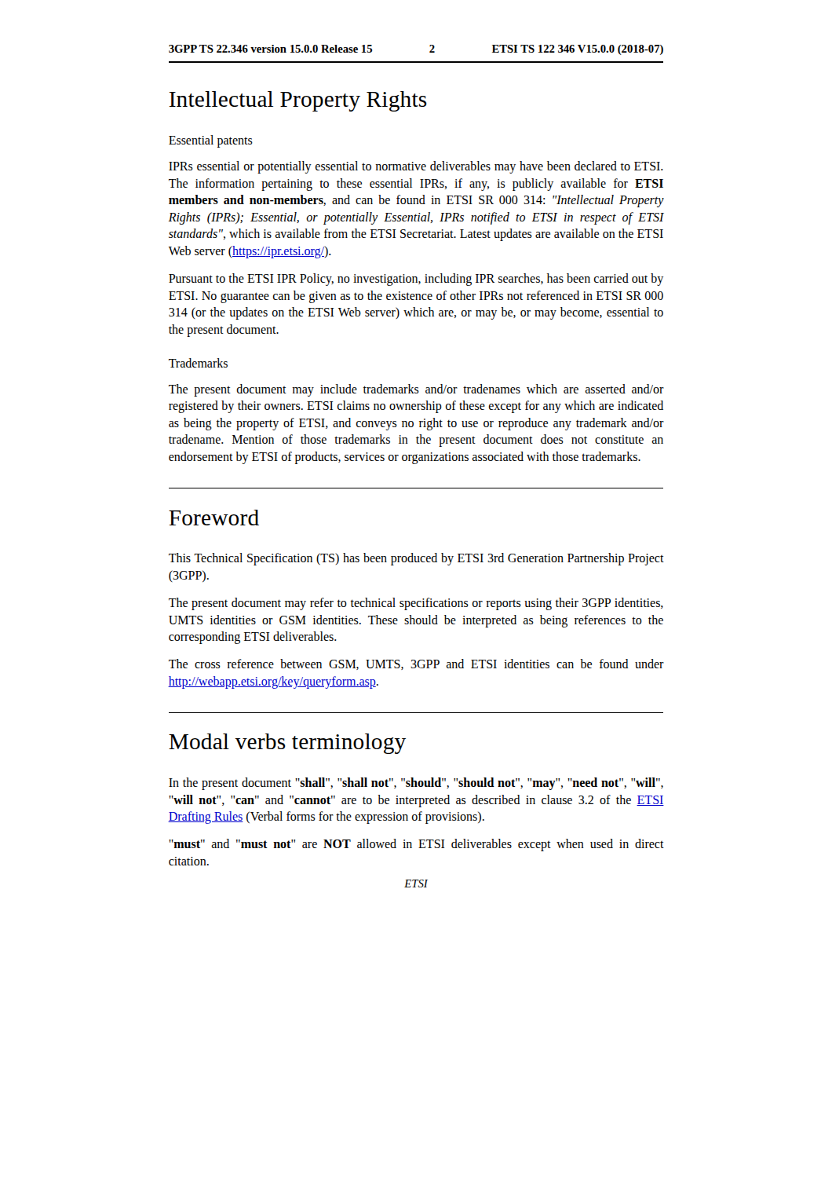3GPP TS 22.346 version 15.0.0 Release 15
2
ETSI TS 122 346 V15.0.0 (2018-07)
Intellectual Property Rights
Essential patents
IPRs essential or potentially essential to normative deliverables may have been declared to ETSI. The information pertaining to these essential IPRs, if any, is publicly available for ETSI members and non-members, and can be found in ETSI SR 000 314: "Intellectual Property Rights (IPRs); Essential, or potentially Essential, IPRs notified to ETSI in respect of ETSI standards", which is available from the ETSI Secretariat. Latest updates are available on the ETSI Web server (https://ipr.etsi.org/).
Pursuant to the ETSI IPR Policy, no investigation, including IPR searches, has been carried out by ETSI. No guarantee can be given as to the existence of other IPRs not referenced in ETSI SR 000 314 (or the updates on the ETSI Web server) which are, or may be, or may become, essential to the present document.
Trademarks
The present document may include trademarks and/or tradenames which are asserted and/or registered by their owners. ETSI claims no ownership of these except for any which are indicated as being the property of ETSI, and conveys no right to use or reproduce any trademark and/or tradename. Mention of those trademarks in the present document does not constitute an endorsement by ETSI of products, services or organizations associated with those trademarks.
Foreword
This Technical Specification (TS) has been produced by ETSI 3rd Generation Partnership Project (3GPP).
The present document may refer to technical specifications or reports using their 3GPP identities, UMTS identities or GSM identities. These should be interpreted as being references to the corresponding ETSI deliverables.
The cross reference between GSM, UMTS, 3GPP and ETSI identities can be found under http://webapp.etsi.org/key/queryform.asp.
Modal verbs terminology
In the present document "shall", "shall not", "should", "should not", "may", "need not", "will", "will not", "can" and "cannot" are to be interpreted as described in clause 3.2 of the ETSI Drafting Rules (Verbal forms for the expression of provisions).
"must" and "must not" are NOT allowed in ETSI deliverables except when used in direct citation.
ETSI